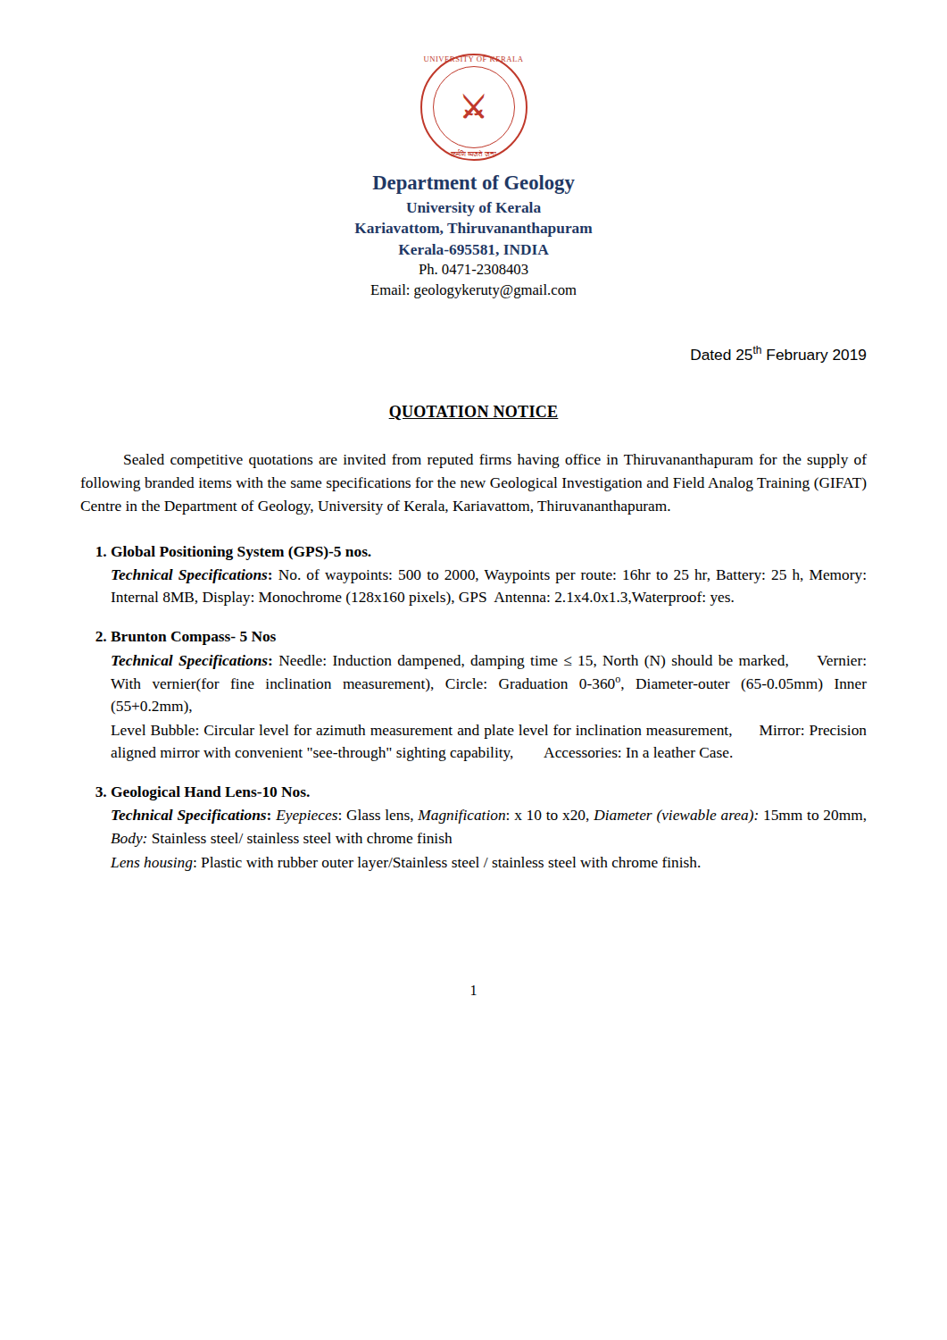UNIVERSITY OF KERALA
⚔
कर्मणि व्यजते जना
Department of Geology
University of Kerala
Kariavattom, Thiruvananthapuram
Kerala-695581, INDIA
Ph. 0471-2308403
Email: geologykeruty@gmail.com
Dated 25th February 2019
QUOTATION NOTICE
Sealed competitive quotations are invited from reputed firms having office in Thiruvananthapuram for the supply of following branded items with the same specifications for the new Geological Investigation and Field Analog Training (GIFAT) Centre in the Department of Geology, University of Kerala, Kariavattom, Thiruvananthapuram.
Global Positioning System (GPS)-5 nos.
Technical Specifications: No. of waypoints: 500 to 2000, Waypoints per route: 16hr to 25 hr, Battery: 25 h, Memory: Internal 8MB, Display: Monochrome (128x160 pixels), GPS Antenna: 2.1x4.0x1.3,Waterproof: yes.
Brunton Compass- 5 Nos
Technical Specifications: Needle: Induction dampened, damping time ≤ 15, North (N) should be marked, Vernier: With vernier(for fine inclination measurement), Circle: Graduation 0-360o, Diameter-outer (65-0.05mm) Inner (55+0.2mm),
Level Bubble: Circular level for azimuth measurement and plate level for inclination measurement, Mirror: Precision aligned mirror with convenient "see-through" sighting capability, Accessories: In a leather Case.
Geological Hand Lens-10 Nos.
Technical Specifications: Eyepieces: Glass lens, Magnification: x 10 to x20, Diameter (viewable area): 15mm to 20mm, Body: Stainless steel/ stainless steel with chrome finish
Lens housing: Plastic with rubber outer layer/Stainless steel / stainless steel with chrome finish.
1